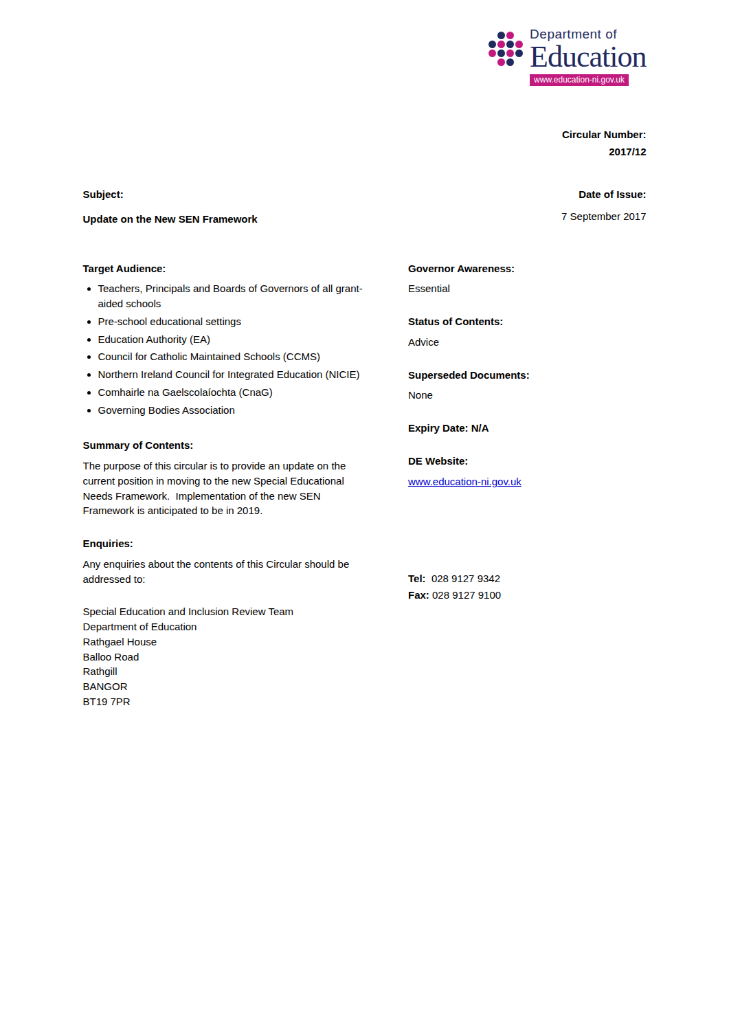Department of
Education
www.education-ni.gov.uk
Circular Number:
2017/12
Subject:
Update on the New SEN Framework
Date of Issue:
7 September 2017
Target Audience:
Teachers, Principals and Boards of Governors of all grant-aided schools
Pre-school educational settings
Education Authority (EA)
Council for Catholic Maintained Schools (CCMS)
Northern Ireland Council for Integrated Education (NICIE)
Comhairle na Gaelscolaíochta (CnaG)
Governing Bodies Association
Summary of Contents:
The purpose of this circular is to provide an update on the current position in moving to the new Special Educational Needs Framework. Implementation of the new SEN Framework is anticipated to be in 2019.
Enquiries:
Any enquiries about the contents of this Circular should be addressed to:
Special Education and Inclusion Review Team
Department of Education
Rathgael House
Balloo Road
Rathgill
BANGOR
BT19 7PR
Governor Awareness:
Essential
Status of Contents:
Advice
Superseded Documents:
None
Expiry Date: N/A
DE Website:
www.education-ni.gov.uk
Tel: 028 9127 9342
Fax: 028 9127 9100